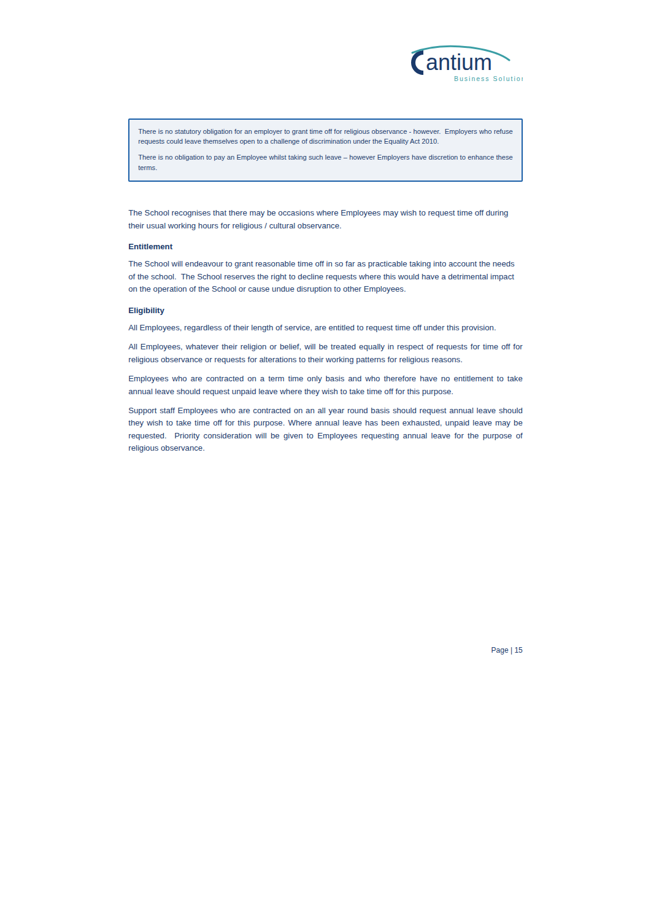antium Business Solutions
There is no statutory obligation for an employer to grant time off for religious observance - however. Employers who refuse requests could leave themselves open to a challenge of discrimination under the Equality Act 2010.
There is no obligation to pay an Employee whilst taking such leave – however Employers have discretion to enhance these terms.
The School recognises that there may be occasions where Employees may wish to request time off during their usual working hours for religious / cultural observance.
Entitlement
The School will endeavour to grant reasonable time off in so far as practicable taking into account the needs of the school. The School reserves the right to decline requests where this would have a detrimental impact on the operation of the School or cause undue disruption to other Employees.
Eligibility
All Employees, regardless of their length of service, are entitled to request time off under this provision.
All Employees, whatever their religion or belief, will be treated equally in respect of requests for time off for religious observance or requests for alterations to their working patterns for religious reasons.
Employees who are contracted on a term time only basis and who therefore have no entitlement to take annual leave should request unpaid leave where they wish to take time off for this purpose.
Support staff Employees who are contracted on an all year round basis should request annual leave should they wish to take time off for this purpose. Where annual leave has been exhausted, unpaid leave may be requested. Priority consideration will be given to Employees requesting annual leave for the purpose of religious observance.
Page | 15